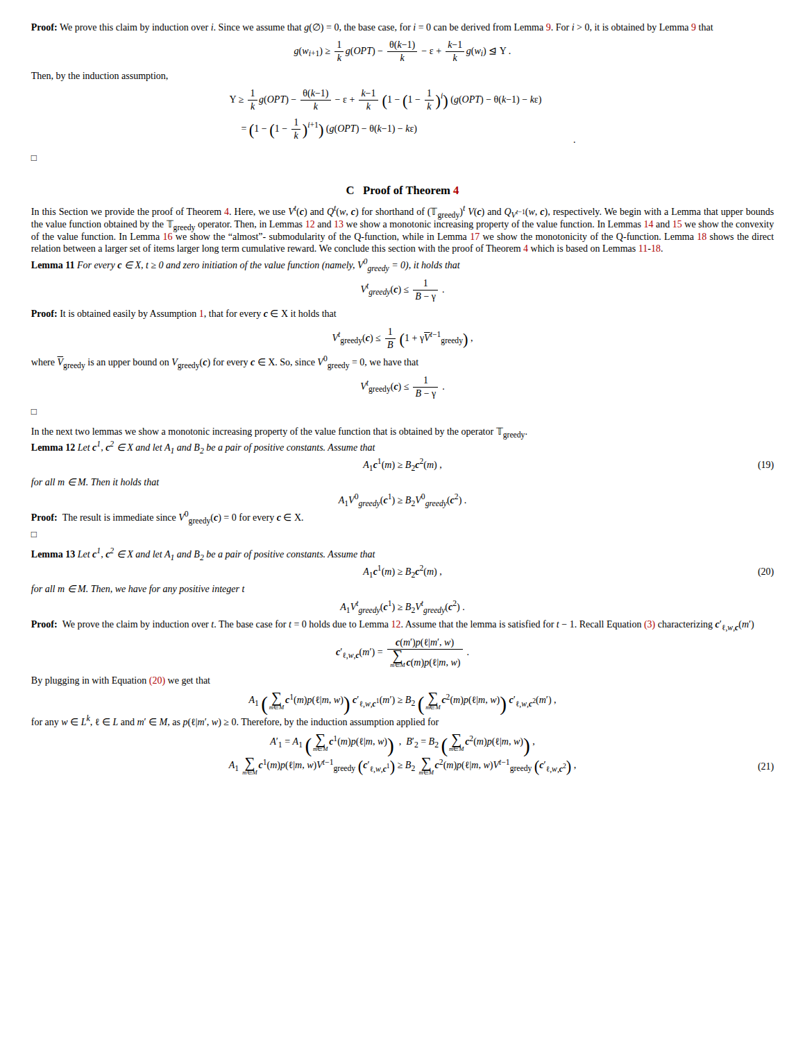Proof: We prove this claim by induction over i. Since we assume that g(∅) = 0, the base case, for i = 0 can be derived from Lemma 9. For i > 0, it is obtained by Lemma 9 that
g(wi+1) ≥ 1 k g(OPT) − θ(k−1) k − ε + k−1 k g(wi) ⊴ Υ .
Then, by the induction assumption,
Υ ≥ 1 k g(OPT) − θ(k−1) k − ε + k−1 k (1 − (1 − 1 k)i) (g(OPT) − θ(k−1) − kε)
= (1 − (1 − 1 k)i+1) (g(OPT) − θ(k−1) − kε)
.
C Proof of Theorem 4
In this Section we provide the proof of Theorem 4. Here, we use Vt(c) and Qt(w, c) for shorthand of (𝕋greedy)t V(c) and QVt−1(w, c), respectively. We begin with a Lemma that upper bounds the value function obtained by the 𝕋greedy operator. Then, in Lemmas 12 and 13 we show a monotonic increasing property of the value function. In Lemmas 14 and 15 we show the convexity of the value function. In Lemma 16 we show the “almost”- submodularity of the Q-function, while in Lemma 17 we show the monotonicity of the Q-function. Lemma 18 shows the direct relation between a larger set of items larger long term cumulative reward. We conclude this section with the proof of Theorem 4 which is based on Lemmas 11-18.
Lemma 11 For every c ∈ X, t ≥ 0 and zero initiation of the value function (namely, V0greedy = 0), it holds that
Vtgreedy(c) ≤ 1 B − γ .
Proof: It is obtained easily by Assumption 1, that for every c ∈ X it holds that
Vtgreedy(c) ≤ 1 B (1 + γVt−1greedy) ,
where Vgreedy is an upper bound on Vgreedy(c) for every c ∈ X. So, since V0greedy = 0, we have that
Vtgreedy(c) ≤ 1 B − γ .
In the next two lemmas we show a monotonic increasing property of the value function that is obtained by the operator 𝕋greedy.
Lemma 12 Let c1, c2 ∈ X and let A1 and B2 be a pair of positive constants. Assume that
A1c1(m) ≥ B2c2(m) , (19)
for all m ∈ M. Then it holds that
A1V0greedy(c1) ≥ B2V0greedy(c2) .
Proof: The result is immediate since V0greedy(c) = 0 for every c ∈ X.
Lemma 13 Let c1, c2 ∈ X and let A1 and B2 be a pair of positive constants. Assume that
A1c1(m) ≥ B2c2(m) , (20)
for all m ∈ M. Then, we have for any positive integer t
A1Vtgreedy(c1) ≥ B2Vtgreedy(c2) .
Proof: We prove the claim by induction over t. The base case for t = 0 holds due to Lemma 12. Assume that the lemma is satisfied for t − 1. Recall Equation (3) characterizing c′ℓ,w,c(m′)
c′ℓ,w,c(m′) = c(m′)p(ℓ|m′, w)∑m∈M c(m)p(ℓ|m, w) .
By plugging in with Equation (20) we get that
A1 ( ∑m∈M c1(m)p(ℓ|m, w)) c′ℓ,w,c1(m′) ≥ B2 ( ∑m∈M c2(m)p(ℓ|m, w)) c′ℓ,w,c2(m′) ,
for any w ∈ Lk, ℓ ∈ L and m′ ∈ M, as p(ℓ|m′, w) ≥ 0. Therefore, by the induction assumption applied for
A′1 = A1 ( ∑m∈M c1(m)p(ℓ|m, w)) , B′2 = B2 ( ∑m∈M c2(m)p(ℓ|m, w)) ,
A1 ∑m∈M c1(m)p(ℓ|m, w)Vt−1greedy (c′ℓ,w,c1) ≥ B2 ∑m∈M c2(m)p(ℓ|m, w)Vt−1greedy (c′ℓ,w,c2) , (21)